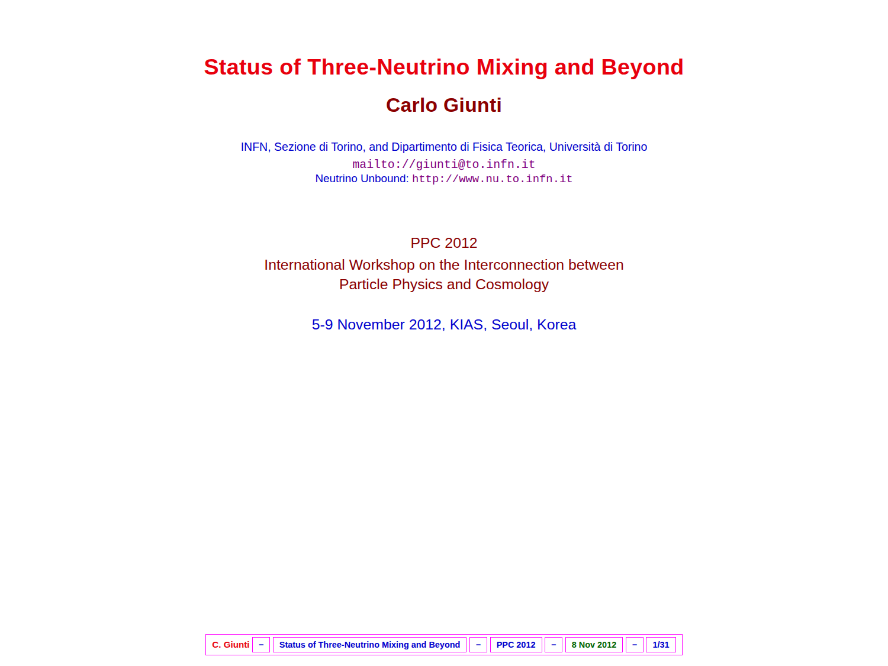Status of Three-Neutrino Mixing and Beyond
Carlo Giunti
INFN, Sezione di Torino, and Dipartimento di Fisica Teorica, Università di Torino
mailto://giunti@to.infn.it
Neutrino Unbound: http://www.nu.to.infn.it
PPC 2012 International Workshop on the Interconnection between
Particle Physics and Cosmology
5-9 November 2012, KIAS, Seoul, Korea
C. Giunti − Status of Three-Neutrino Mixing and Beyond − PPC 2012 − 8 Nov 2012 − 1/31